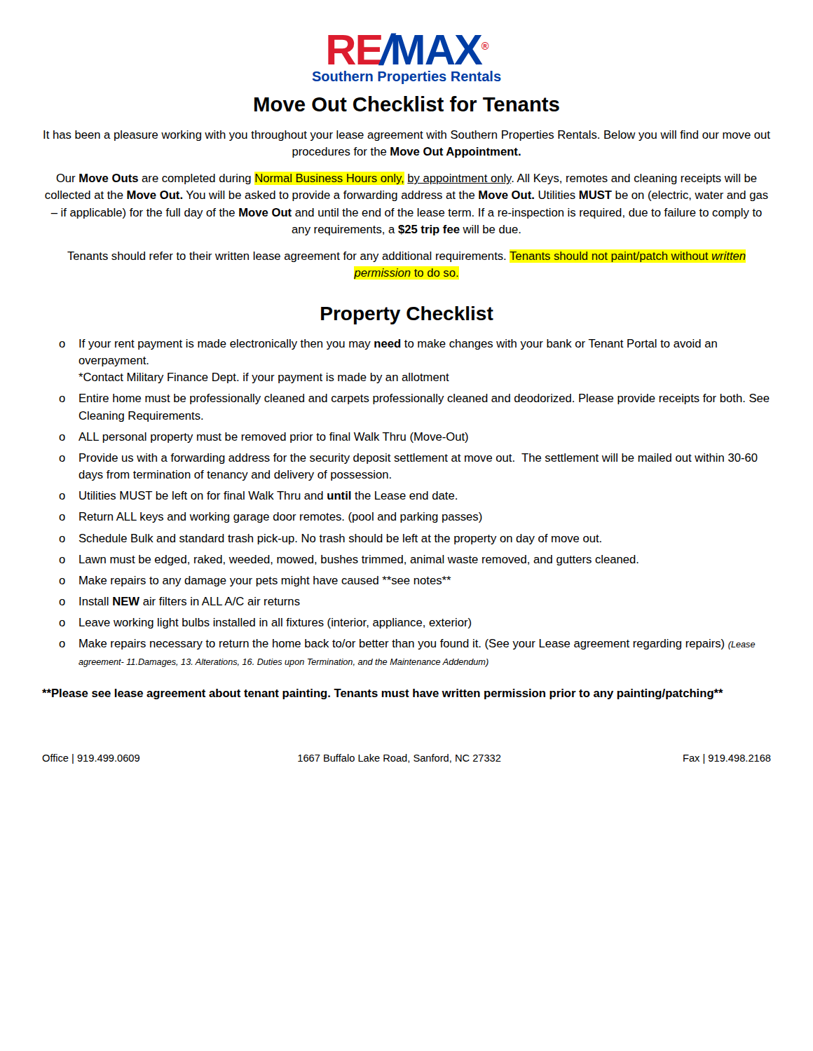RE/MAX®
Southern Properties Rentals
Move Out Checklist for Tenants
It has been a pleasure working with you throughout your lease agreement with Southern Properties Rentals. Below you will find our move out procedures for the Move Out Appointment.
Our Move Outs are completed during Normal Business Hours only, by appointment only. All Keys, remotes and cleaning receipts will be collected at the Move Out. You will be asked to provide a forwarding address at the Move Out. Utilities MUST be on (electric, water and gas – if applicable) for the full day of the Move Out and until the end of the lease term. If a re-inspection is required, due to failure to comply to any requirements, a $25 trip fee will be due.
Tenants should refer to their written lease agreement for any additional requirements. Tenants should not paint/patch without written permission to do so.
Property Checklist
If your rent payment is made electronically then you may need to make changes with your bank or Tenant Portal to avoid an overpayment.
*Contact Military Finance Dept. if your payment is made by an allotment
Entire home must be professionally cleaned and carpets professionally cleaned and deodorized. Please provide receipts for both. See Cleaning Requirements.
ALL personal property must be removed prior to final Walk Thru (Move-Out)
Provide us with a forwarding address for the security deposit settlement at move out. The settlement will be mailed out within 30-60 days from termination of tenancy and delivery of possession.
Utilities MUST be left on for final Walk Thru and until the Lease end date.
Return ALL keys and working garage door remotes. (pool and parking passes)
Schedule Bulk and standard trash pick-up. No trash should be left at the property on day of move out.
Lawn must be edged, raked, weeded, mowed, bushes trimmed, animal waste removed, and gutters cleaned.
Make repairs to any damage your pets might have caused **see notes**
Install NEW air filters in ALL A/C air returns
Leave working light bulbs installed in all fixtures (interior, appliance, exterior)
Make repairs necessary to return the home back to/or better than you found it. (See your Lease agreement regarding repairs) (Lease agreement- 11.Damages, 13. Alterations, 16. Duties upon Termination, and the Maintenance Addendum)
**Please see lease agreement about tenant painting. Tenants must have written permission prior to any painting/patching**
| Office / 919.499.0609 | 1667 Buffalo Lake Road, Sanford, NC 27332 | Fax / 919.498.2168 |